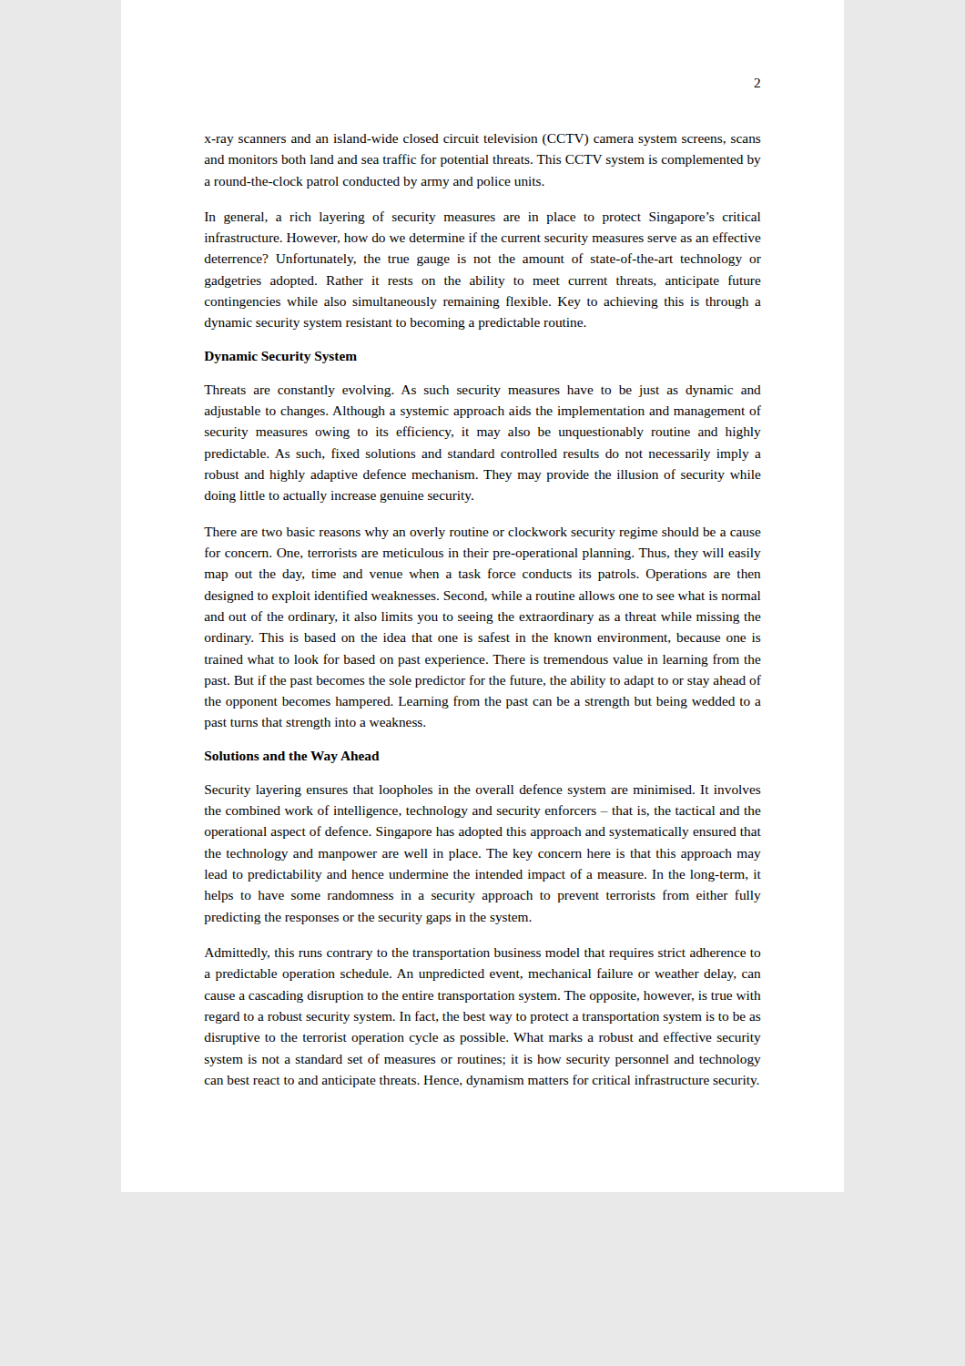2
x-ray scanners and an island-wide closed circuit television (CCTV) camera system screens, scans and monitors both land and sea traffic for potential threats. This CCTV system is complemented by a round-the-clock patrol conducted by army and police units.
In general, a rich layering of security measures are in place to protect Singapore’s critical infrastructure. However, how do we determine if the current security measures serve as an effective deterrence? Unfortunately, the true gauge is not the amount of state-of-the-art technology or gadgetries adopted. Rather it rests on the ability to meet current threats, anticipate future contingencies while also simultaneously remaining flexible. Key to achieving this is through a dynamic security system resistant to becoming a predictable routine.
Dynamic Security System
Threats are constantly evolving. As such security measures have to be just as dynamic and adjustable to changes. Although a systemic approach aids the implementation and management of security measures owing to its efficiency, it may also be unquestionably routine and highly predictable. As such, fixed solutions and standard controlled results do not necessarily imply a robust and highly adaptive defence mechanism. They may provide the illusion of security while doing little to actually increase genuine security.
There are two basic reasons why an overly routine or clockwork security regime should be a cause for concern. One, terrorists are meticulous in their pre-operational planning. Thus, they will easily map out the day, time and venue when a task force conducts its patrols. Operations are then designed to exploit identified weaknesses. Second, while a routine allows one to see what is normal and out of the ordinary, it also limits you to seeing the extraordinary as a threat while missing the ordinary. This is based on the idea that one is safest in the known environment, because one is trained what to look for based on past experience. There is tremendous value in learning from the past. But if the past becomes the sole predictor for the future, the ability to adapt to or stay ahead of the opponent becomes hampered. Learning from the past can be a strength but being wedded to a past turns that strength into a weakness.
Solutions and the Way Ahead
Security layering ensures that loopholes in the overall defence system are minimised. It involves the combined work of intelligence, technology and security enforcers – that is, the tactical and the operational aspect of defence. Singapore has adopted this approach and systematically ensured that the technology and manpower are well in place. The key concern here is that this approach may lead to predictability and hence undermine the intended impact of a measure. In the long-term, it helps to have some randomness in a security approach to prevent terrorists from either fully predicting the responses or the security gaps in the system.
Admittedly, this runs contrary to the transportation business model that requires strict adherence to a predictable operation schedule. An unpredicted event, mechanical failure or weather delay, can cause a cascading disruption to the entire transportation system. The opposite, however, is true with regard to a robust security system. In fact, the best way to protect a transportation system is to be as disruptive to the terrorist operation cycle as possible. What marks a robust and effective security system is not a standard set of measures or routines; it is how security personnel and technology can best react to and anticipate threats. Hence, dynamism matters for critical infrastructure security.